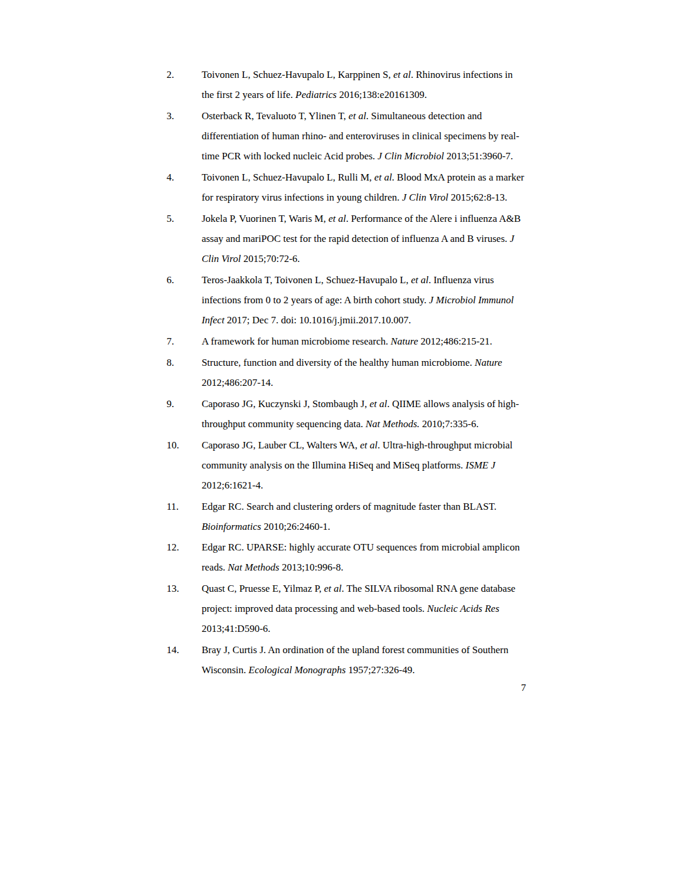2. Toivonen L, Schuez-Havupalo L, Karppinen S, et al. Rhinovirus infections in the first 2 years of life. Pediatrics 2016;138:e20161309.
3. Osterback R, Tevaluoto T, Ylinen T, et al. Simultaneous detection and differentiation of human rhino- and enteroviruses in clinical specimens by real-time PCR with locked nucleic Acid probes. J Clin Microbiol 2013;51:3960-7.
4. Toivonen L, Schuez-Havupalo L, Rulli M, et al. Blood MxA protein as a marker for respiratory virus infections in young children. J Clin Virol 2015;62:8-13.
5. Jokela P, Vuorinen T, Waris M, et al. Performance of the Alere i influenza A&B assay and mariPOC test for the rapid detection of influenza A and B viruses. J Clin Virol 2015;70:72-6.
6. Teros-Jaakkola T, Toivonen L, Schuez-Havupalo L, et al. Influenza virus infections from 0 to 2 years of age: A birth cohort study. J Microbiol Immunol Infect 2017; Dec 7. doi: 10.1016/j.jmii.2017.10.007.
7. A framework for human microbiome research. Nature 2012;486:215-21.
8. Structure, function and diversity of the healthy human microbiome. Nature 2012;486:207-14.
9. Caporaso JG, Kuczynski J, Stombaugh J, et al. QIIME allows analysis of high-throughput community sequencing data. Nat Methods. 2010;7:335-6.
10. Caporaso JG, Lauber CL, Walters WA, et al. Ultra-high-throughput microbial community analysis on the Illumina HiSeq and MiSeq platforms. ISME J 2012;6:1621-4.
11. Edgar RC. Search and clustering orders of magnitude faster than BLAST. Bioinformatics 2010;26:2460-1.
12. Edgar RC. UPARSE: highly accurate OTU sequences from microbial amplicon reads. Nat Methods 2013;10:996-8.
13. Quast C, Pruesse E, Yilmaz P, et al. The SILVA ribosomal RNA gene database project: improved data processing and web-based tools. Nucleic Acids Res 2013;41:D590-6.
14. Bray J, Curtis J. An ordination of the upland forest communities of Southern Wisconsin. Ecological Monographs 1957;27:326-49.
7